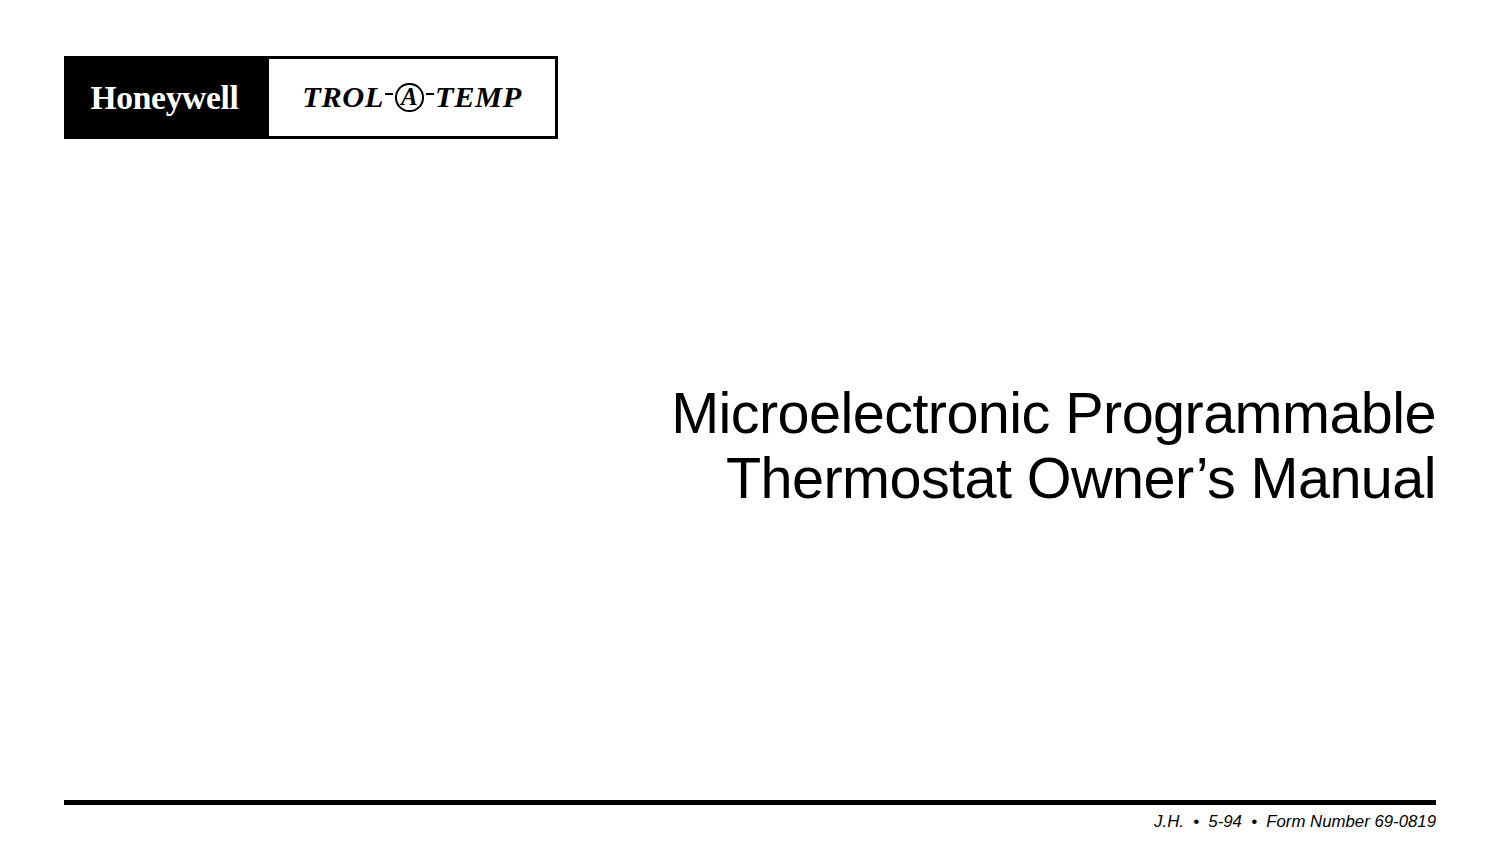Honeywell
TROL A TEMP
Microelectronic Programmable
Thermostat Owner’s Manual
J.H.•5-94•Form Number 69-0819